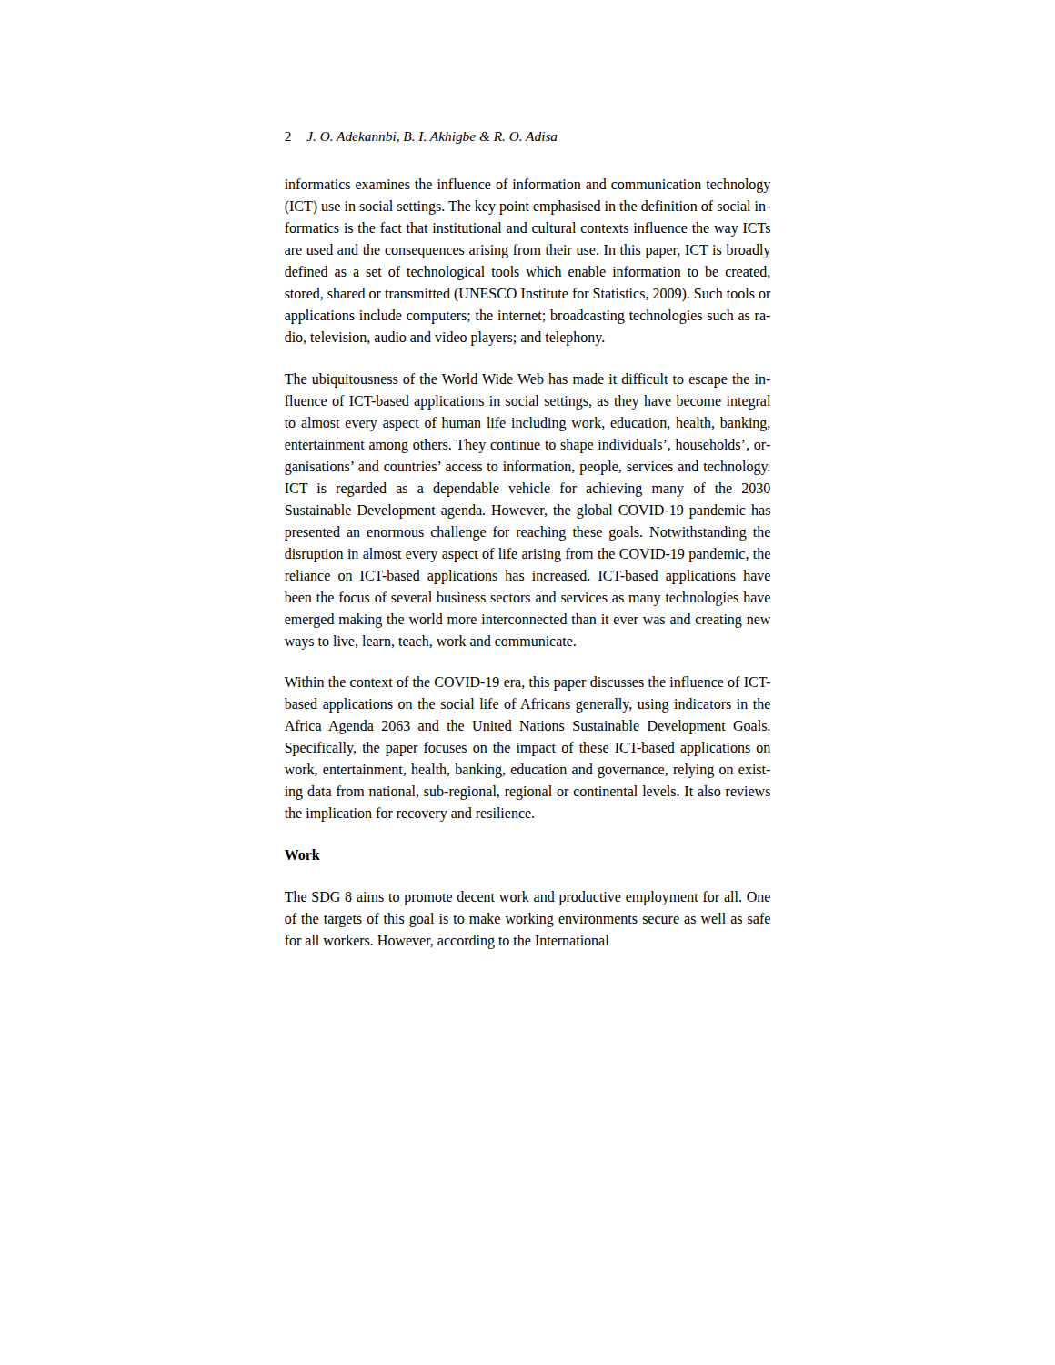2 J. O. Adekannbi, B. I. Akhigbe & R. O. Adisa
informatics examines the influence of information and communication technology (ICT) use in social settings. The key point emphasised in the definition of social informatics is the fact that institutional and cultural contexts influence the way ICTs are used and the consequences arising from their use. In this paper, ICT is broadly defined as a set of technological tools which enable information to be created, stored, shared or transmitted (UNESCO Institute for Statistics, 2009). Such tools or applications include computers; the internet; broadcasting technologies such as radio, television, audio and video players; and telephony.
The ubiquitousness of the World Wide Web has made it difficult to escape the influence of ICT-based applications in social settings, as they have become integral to almost every aspect of human life including work, education, health, banking, entertainment among others. They continue to shape individuals’, households’, organisations’ and countries’ access to information, people, services and technology. ICT is regarded as a dependable vehicle for achieving many of the 2030 Sustainable Development agenda. However, the global COVID-19 pandemic has presented an enormous challenge for reaching these goals. Notwithstanding the disruption in almost every aspect of life arising from the COVID-19 pandemic, the reliance on ICT-based applications has increased. ICT-based applications have been the focus of several business sectors and services as many technologies have emerged making the world more interconnected than it ever was and creating new ways to live, learn, teach, work and communicate.
Within the context of the COVID-19 era, this paper discusses the influence of ICT-based applications on the social life of Africans generally, using indicators in the Africa Agenda 2063 and the United Nations Sustainable Development Goals. Specifically, the paper focuses on the impact of these ICT-based applications on work, entertainment, health, banking, education and governance, relying on existing data from national, sub-regional, regional or continental levels. It also reviews the implication for recovery and resilience.
Work
The SDG 8 aims to promote decent work and productive employment for all. One of the targets of this goal is to make working environments secure as well as safe for all workers. However, according to the International